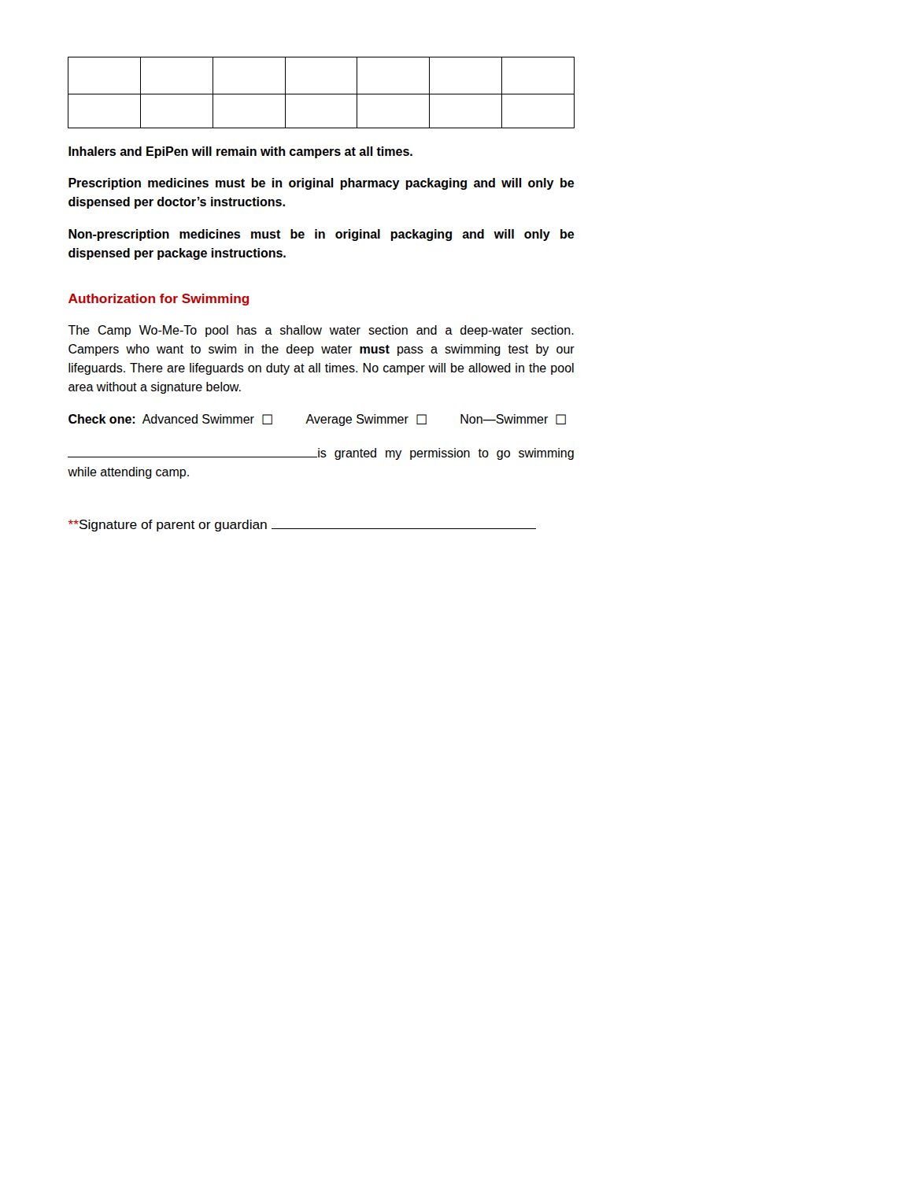Inhalers and EpiPen will remain with campers at all times.
Prescription medicines must be in original pharmacy packaging and will only be dispensed per doctor’s instructions.
Non-prescription medicines must be in original packaging and will only be dispensed per package instructions.
Authorization for Swimming
The Camp Wo-Me-To pool has a shallow water section and a deep-water section. Campers who want to swim in the deep water must pass a swimming test by our lifeguards. There are lifeguards on duty at all times. No camper will be allowed in the pool area without a signature below.
Check one: Advanced Swimmer ☐ Average Swimmer ☐ Non—Swimmer ☐
is granted my permission to go swimming while attending camp.
**Signature of parent or guardian